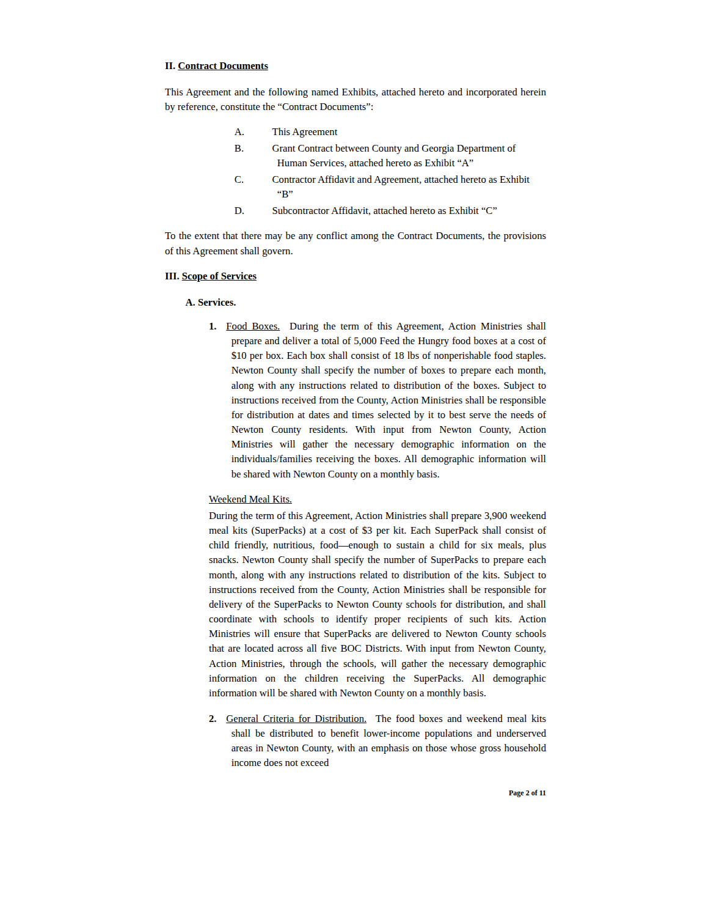II. Contract Documents
This Agreement and the following named Exhibits, attached hereto and incorporated herein by reference, constitute the “Contract Documents”:
A. This Agreement
B. Grant Contract between County and Georgia Department of Human Services, attached hereto as Exhibit “A”
C. Contractor Affidavit and Agreement, attached hereto as Exhibit “B”
D. Subcontractor Affidavit, attached hereto as Exhibit “C”
To the extent that there may be any conflict among the Contract Documents, the provisions of this Agreement shall govern.
III. Scope of Services
A. Services.
1. Food Boxes. During the term of this Agreement, Action Ministries shall prepare and deliver a total of 5,000 Feed the Hungry food boxes at a cost of $10 per box. Each box shall consist of 18 lbs of nonperishable food staples. Newton County shall specify the number of boxes to prepare each month, along with any instructions related to distribution of the boxes. Subject to instructions received from the County, Action Ministries shall be responsible for distribution at dates and times selected by it to best serve the needs of Newton County residents. With input from Newton County, Action Ministries will gather the necessary demographic information on the individuals/families receiving the boxes. All demographic information will be shared with Newton County on a monthly basis.
Weekend Meal Kits.
During the term of this Agreement, Action Ministries shall prepare 3,900 weekend meal kits (SuperPacks) at a cost of $3 per kit. Each SuperPack shall consist of child friendly, nutritious, food—enough to sustain a child for six meals, plus snacks. Newton County shall specify the number of SuperPacks to prepare each month, along with any instructions related to distribution of the kits. Subject to instructions received from the County, Action Ministries shall be responsible for delivery of the SuperPacks to Newton County schools for distribution, and shall coordinate with schools to identify proper recipients of such kits. Action Ministries will ensure that SuperPacks are delivered to Newton County schools that are located across all five BOC Districts. With input from Newton County, Action Ministries, through the schools, will gather the necessary demographic information on the children receiving the SuperPacks. All demographic information will be shared with Newton County on a monthly basis.
2. General Criteria for Distribution. The food boxes and weekend meal kits shall be distributed to benefit lower-income populations and underserved areas in Newton County, with an emphasis on those whose gross household income does not exceed
Page 2 of 11